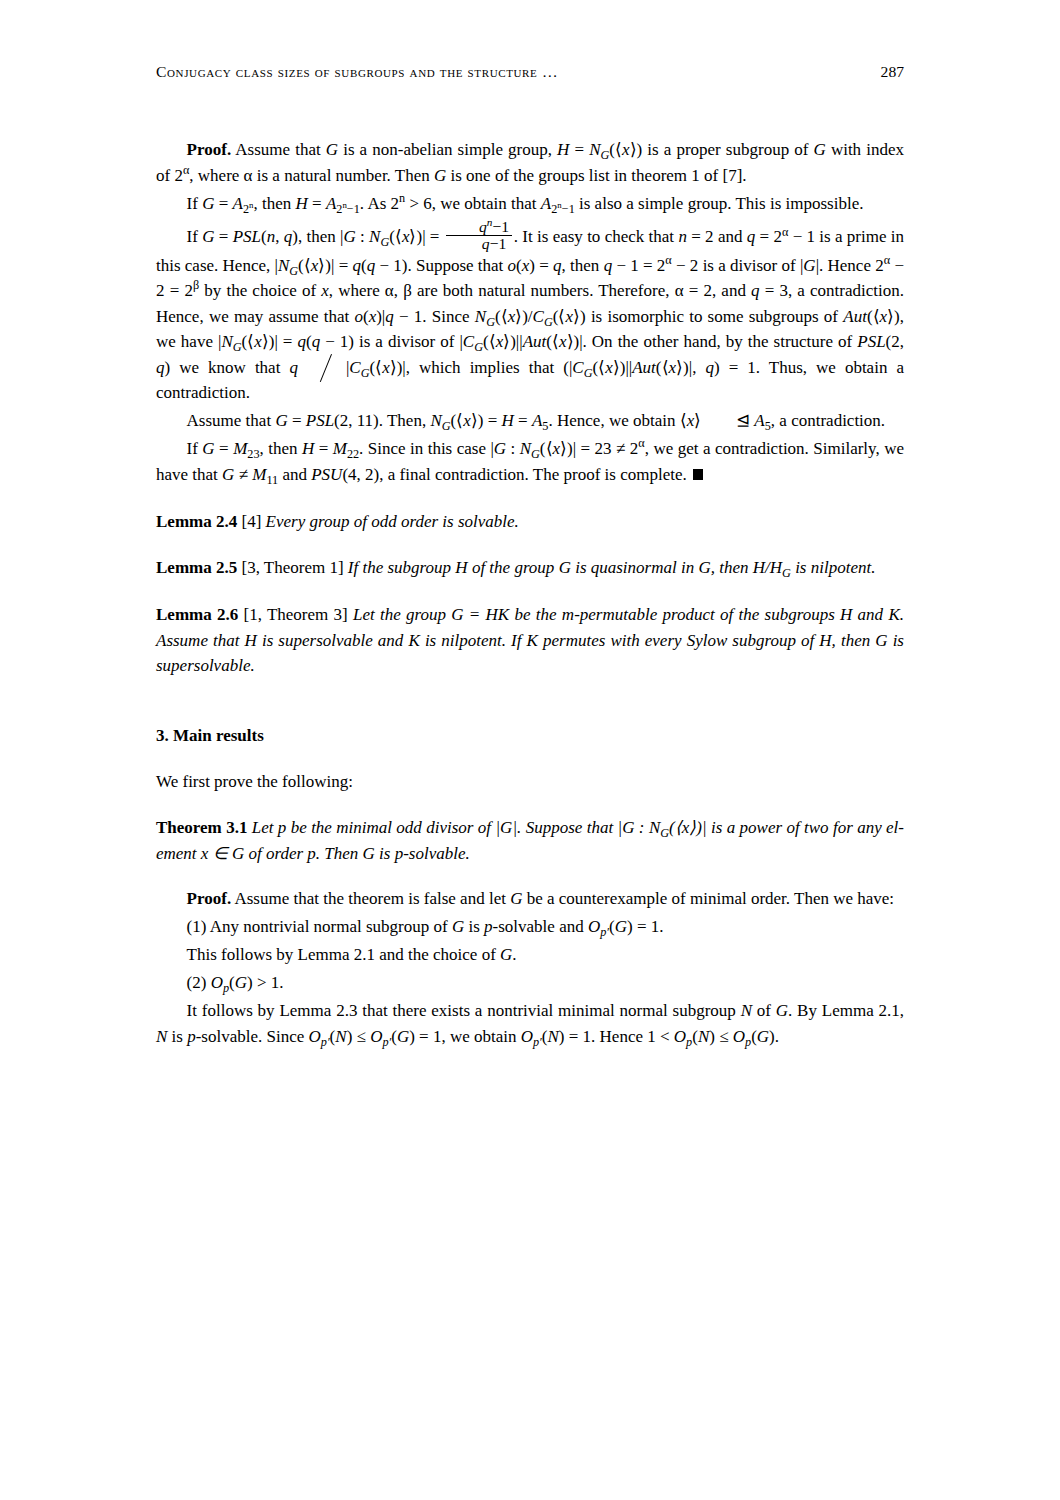Conjugacy class sizes of subgroups and the structure … 287
Proof. Assume that G is a non-abelian simple group, H = NG(⟨x⟩) is a proper subgroup of G with index of 2α, where α is a natural number. Then G is one of the groups list in theorem 1 of [7].
If G = A2n, then H = A2n−1. As 2n > 6, we obtain that A2n−1 is also a simple group. This is impossible.
If G = PSL(n, q), then |G : NG(⟨x⟩)| = qn−1 q−1. It is easy to check that n = 2 and q = 2α − 1 is a prime in this case. Hence, |NG(⟨x⟩)| = q(q − 1). Suppose that o(x) = q, then q − 1 = 2α − 2 is a divisor of |G|. Hence 2α − 2 = 2β by the choice of x, where α, β are both natural numbers. Therefore, α = 2, and q = 3, a contradiction. Hence, we may assume that o(x)|q − 1. Since NG(⟨x⟩)/CG(⟨x⟩) is isomorphic to some subgroups of Aut(⟨x⟩), we have |NG(⟨x⟩)| = q(q − 1) is a divisor of |CG(⟨x⟩)||Aut(⟨x⟩)|. On the other hand, by the structure of PSL(2, q) we know that q |CG(⟨x⟩)|, which implies that (|CG(⟨x⟩)||Aut(⟨x⟩)|, q) = 1. Thus, we obtain a contradiction.
Assume that G = PSL(2, 11). Then, NG(⟨x⟩) = H = A5. Hence, we obtain ⟨x⟩ ⊴ A5, a contradiction.
If G = M23, then H = M22. Since in this case |G : NG(⟨x⟩)| = 23 ≠ 2α, we get a contradiction. Similarly, we have that G ≠ M11 and PSU(4, 2), a final contradiction. The proof is complete.
Lemma 2.4 [4] Every group of odd order is solvable.
Lemma 2.5 [3, Theorem 1] If the subgroup H of the group G is quasinormal in G, then H/HG is nilpotent.
Lemma 2.6 [1, Theorem 3] Let the group G = HK be the m-permutable product of the subgroups H and K. Assume that H is supersolvable and K is nilpotent. If K permutes with every Sylow subgroup of H, then G is supersolvable.
3. Main results
We first prove the following:
Theorem 3.1 Let p be the minimal odd divisor of |G|. Suppose that |G : NG(⟨x⟩)| is a power of two for any element x ∈ G of order p. Then G is p-solvable.
Proof. Assume that the theorem is false and let G be a counterexample of minimal order. Then we have:
(1) Any nontrivial normal subgroup of G is p-solvable and Op′(G) = 1.
This follows by Lemma 2.1 and the choice of G.
(2) Op(G) > 1.
It follows by Lemma 2.3 that there exists a nontrivial minimal normal subgroup N of G. By Lemma 2.1, N is p-solvable. Since Op′(N) ≤ Op′(G) = 1, we obtain Op′(N) = 1. Hence 1 < Op(N) ≤ Op(G).